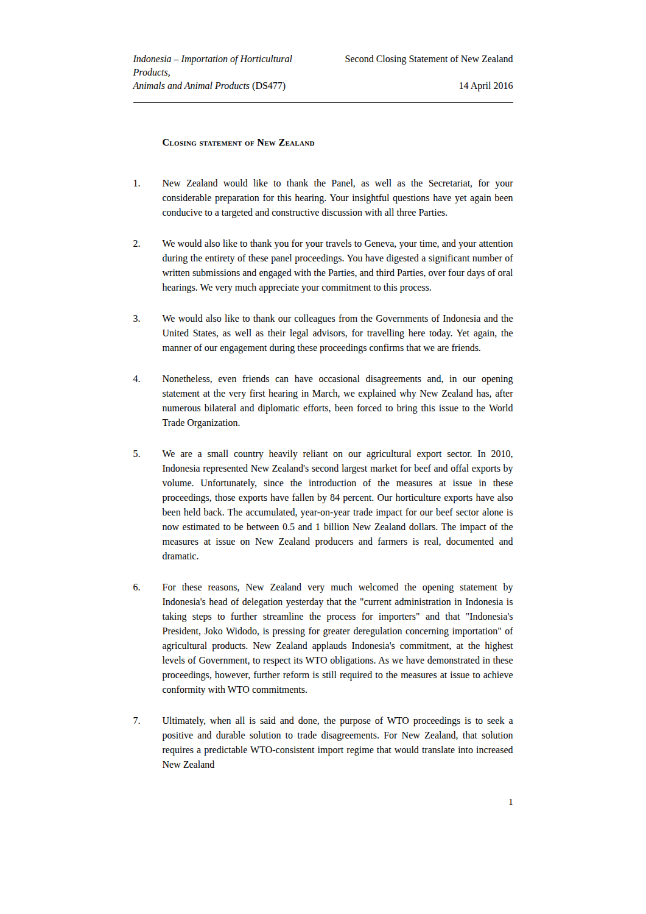| Indonesia – Importation of Horticultural Products, | Second Closing Statement of New Zealand |
| Animals and Animal Products (DS477) | 14 April 2016 |
Closing statement of New Zealand
New Zealand would like to thank the Panel, as well as the Secretariat, for your considerable preparation for this hearing. Your insightful questions have yet again been conducive to a targeted and constructive discussion with all three Parties.
We would also like to thank you for your travels to Geneva, your time, and your attention during the entirety of these panel proceedings. You have digested a significant number of written submissions and engaged with the Parties, and third Parties, over four days of oral hearings. We very much appreciate your commitment to this process.
We would also like to thank our colleagues from the Governments of Indonesia and the United States, as well as their legal advisors, for travelling here today. Yet again, the manner of our engagement during these proceedings confirms that we are friends.
Nonetheless, even friends can have occasional disagreements and, in our opening statement at the very first hearing in March, we explained why New Zealand has, after numerous bilateral and diplomatic efforts, been forced to bring this issue to the World Trade Organization.
We are a small country heavily reliant on our agricultural export sector. In 2010, Indonesia represented New Zealand's second largest market for beef and offal exports by volume. Unfortunately, since the introduction of the measures at issue in these proceedings, those exports have fallen by 84 percent. Our horticulture exports have also been held back. The accumulated, year-on-year trade impact for our beef sector alone is now estimated to be between 0.5 and 1 billion New Zealand dollars. The impact of the measures at issue on New Zealand producers and farmers is real, documented and dramatic.
For these reasons, New Zealand very much welcomed the opening statement by Indonesia's head of delegation yesterday that the "current administration in Indonesia is taking steps to further streamline the process for importers" and that "Indonesia's President, Joko Widodo, is pressing for greater deregulation concerning importation" of agricultural products. New Zealand applauds Indonesia's commitment, at the highest levels of Government, to respect its WTO obligations. As we have demonstrated in these proceedings, however, further reform is still required to the measures at issue to achieve conformity with WTO commitments.
Ultimately, when all is said and done, the purpose of WTO proceedings is to seek a positive and durable solution to trade disagreements. For New Zealand, that solution requires a predictable WTO-consistent import regime that would translate into increased New Zealand
1